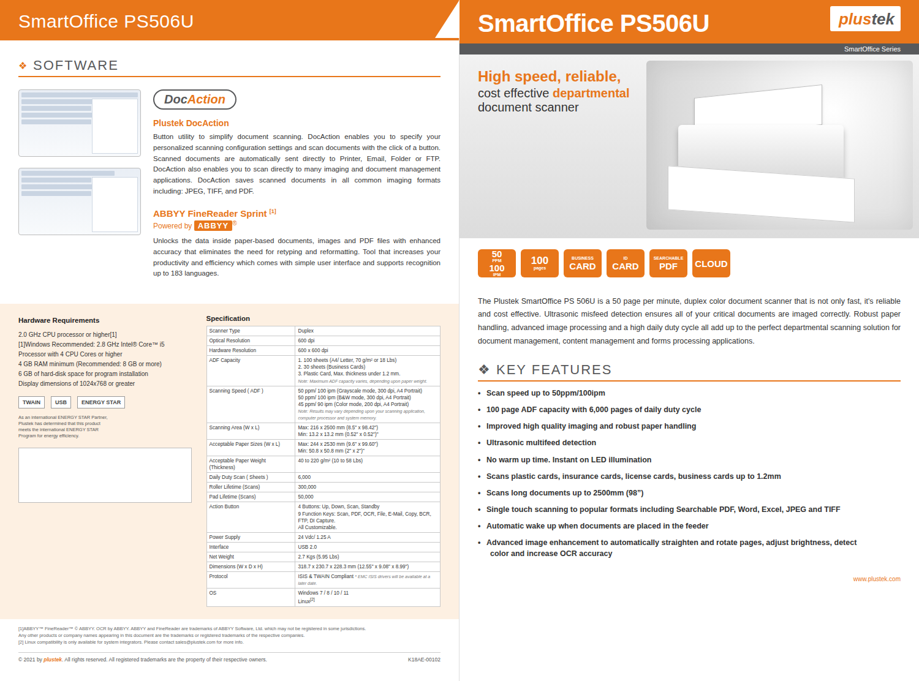SmartOffice PS506U
❖SOFTWARE
Doc Action
Plustek DocAction
Button utility to simplify document scanning. DocAction enables you to specify your personalized scanning configuration settings and scan documents with the click of a button. Scanned documents are automatically sent directly to Printer, Email, Folder or FTP. DocAction also enables you to scan directly to many imaging and document management applications. DocAction saves scanned documents in all common imaging formats including: JPEG, TIFF, and PDF.
ABBYY FineReader Sprint [1]
Powered by ABBYY®
Unlocks the data inside paper-based documents, images and PDF files with enhanced accuracy that eliminates the need for retyping and reformatting. Tool that increases your productivity and efficiency which comes with simple user interface and supports recognition up to 183 languages.
Hardware Requirements
2.0 GHz CPU processor or higher[1]
[1]Windows Recommended: 2.8 GHz Intel® Core™ i5 Processor with 4 CPU Cores or higher
4 GB RAM minimum (Recommended: 8 GB or more)
6 GB of hard-disk space for program installation
Display dimensions of 1024x768 or greater
TWAIN USB ENERGY STAR
As an international ENERGY STAR Partner, Plustek has determined that this product meets the international ENERGY STAR Program for energy efficiency.
Specification
| Scanner Type | Duplex |
| Optical Resolution | 600 dpi |
| Hardware Resolution | 600 x 600 dpi |
| ADF Capacity | 1. 100 sheets (A4/ Letter, 70 g/m² or 18 Lbs) 2. 30 sheets (Business Cards) 3. Plastic Card, Max. thickness under 1.2 mm. Note: Maximum ADF capacity varies, depending upon paper weight. |
| Scanning Speed ( ADF ) | 50 ppm/ 100 ipm (Grayscale mode, 300 dpi, A4 Portrait) 50 ppm/ 100 ipm (B&W mode, 300 dpi, A4 Portrait) 45 ppm/ 90 ipm (Color mode, 200 dpi, A4 Portrait) Note: Results may vary depending upon your scanning application, computer processor and system memory. |
| Scanning Area (W x L) | Max: 216 x 2500 mm (8.5" x 98.42") Min: 13.2 x 13.2 mm (0.52" x 0.52")" |
| Acceptable Paper Sizes (W x L) | Max: 244 x 2530 mm (9.6" x 99.60") Min: 50.8 x 50.8 mm (2" x 2")" |
| Acceptable Paper Weight (Thickness) | 40 to 220 g/m² (10 to 58 Lbs) |
| Daily Duty Scan ( Sheets ) | 6,000 |
| Roller Lifetime (Scans) | 300,000 |
| Pad Lifetime (Scans) | 50,000 |
| Action Button | 4 Buttons: Up, Down, Scan, Standby 9 Function Keys: Scan, PDF, OCR, File, E-Mail, Copy, BCR, FTP, DI Capture. All Customizable. |
| Power Supply | 24 Vdc/ 1.25 A |
| Interface | USB 2.0 |
| Net Weight | 2.7 Kgs (5.95 Lbs) |
| Dimensions (W x D x H) | 318.7 x 230.7 x 228.3 mm (12.55" x 9.08" x 8.99") |
| Protocol | ISIS & TWAIN Compliant * EMC ISIS drivers will be available at a later date. |
| OS | Windows 7 / 8 / 10 / 11 Linux [2] |
[1]ABBYY™ FineReader™ © ABBYY. OCR by ABBYY. ABBYY and FineReader are trademarks of ABBYY Software, Ltd. which may not be registered in some jurisdictions.
Any other products or company names appearing in this document are the trademarks or registered trademarks of the respective companies.
[2] Linux compatibility is only available for system integrators. Please contact sales@plustek.com for more info.
© 2021 by plustek. All rights reserved. All registered trademarks are the property of their respective owners.
K18AE-00102
SmartOffice PS506U
plus tek
SmartOffice Series
High speed, reliable,
cost effective departmental
document scanner
50 PPM 100 IPM
100 pages
BUSINESS CARD
ID CARD
SEARCHABLE PDF
CLOUD
The Plustek SmartOffice PS 506U is a 50 page per minute, duplex color document scanner that is not only fast, it's reliable and cost effective. Ultrasonic misfeed detection ensures all of your critical documents are imaged correctly. Robust paper handling, advanced image processing and a high daily duty cycle all add up to the perfect departmental scanning solution for document management, content management and forms processing applications.
❖KEY FEATURES
Scan speed up to 50ppm/100ipm
100 page ADF capacity with 6,000 pages of daily duty cycle
Improved high quality imaging and robust paper handling
Ultrasonic multifeed detection
No warm up time. Instant on LED illumination
Scans plastic cards, insurance cards, license cards, business cards up to 1.2mm
Scans long documents up to 2500mm (98”)
Single touch scanning to popular formats including Searchable PDF, Word, Excel, JPEG and TIFF
Automatic wake up when documents are placed in the feeder
Advanced image enhancement to automatically straighten and rotate pages, adjust brightness, detect color and increase OCR accuracy
www.plustek.com